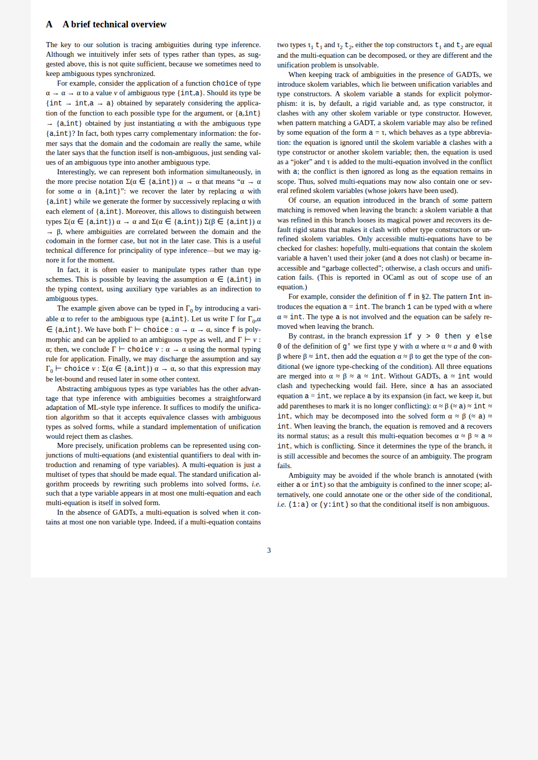AA brief technical overview
The key to our solution is tracing ambiguities during type inference. Although we intuitively infer sets of types rather than types, as suggested above, this is not quite sufficient, because we sometimes need to keep ambiguous types synchronized.
For example, consider the application of a function choice of type α → α → α to a value v of ambiguous type {int,a}. Should its type be {int → int,a → a} obtained by separately considering the application of the function to each possible type for the argument, or {a,int} → {a,int} obtained by just instantiating α with the ambiguous type {a,int}? In fact, both types carry complementary information: the former says that the domain and the codomain are really the same, while the later says that the function itself is non-ambiguous, just sending values of an ambiguous type into another ambiguous type.
Interestingly, we can represent both information simultaneously, in the more precise notation Σ(α ∈ {a,int}) α → α that means “α → α for some α in {a,int}”: we recover the later by replacing α with {a,int} while we generate the former by successively replacing α with each element of {a,int}. Moreover, this allows to distinguish between types Σ(α ∈ {a,int}) α → α and Σ(α ∈ {a,int}) Σ(β ∈ {a,int}) α → β, where ambiguities are correlated between the domain and the codomain in the former case, but not in the later case. This is a useful technical difference for principality of type inference—but we may ignore it for the moment.
In fact, it is often easier to manipulate types rather than type schemes. This is possible by leaving the assumption α ∈ {a,int} in the typing context, using auxiliary type variables as an indirection to ambiguous types.
The example given above can be typed in Γ0 by introducing a variable α to refer to the ambiguous type {a,int}. Let us write Γ for Γ0,α ∈ {a,int}. We have both Γ ⊢ choice : α → α → α, since f is polymorphic and can be applied to an ambiguous type as well, and Γ ⊢ v : α; then, we conclude Γ ⊢ choice v : α → α using the normal typing rule for application. Finally, we may discharge the assumption and say Γ0 ⊢ choice v : Σ(α ∈ {a,int}) α → α, so that this expression may be let-bound and reused later in some other context.
Abstracting ambiguous types as type variables has the other advantage that type inference with ambiguities becomes a straightforward adaptation of ML-style type inference. It suffices to modify the unification algorithm so that it accepts equivalence classes with ambiguous types as solved forms, while a standard implementation of unification would reject them as clashes.
More precisely, unification problems can be represented using conjunctions of multi-equations (and existential quantifiers to deal with introduction and renaming of type variables). A multi-equation is just a multiset of types that should be made equal. The standard unification algorithm proceeds by rewriting such problems into solved forms, i.e. such that a type variable appears in at most one multi-equation and each multi-equation is itself in solved form.
In the absence of GADTs, a multi-equation is solved when it contains at most one non variable type. Indeed, if a multi-equation contains two types τ1 t1 and τ2 t2, either the top constructors t1 and t2 are equal and the multi-equation can be decomposed, or they are different and the unification problem is unsolvable.
When keeping track of ambiguities in the presence of GADTs, we introduce skolem variables, which lie between unification variables and type constructors. A skolem variable a stands for explicit polymorphism: it is, by default, a rigid variable and, as type constructor, it clashes with any other skolem variable or type constructor. However, when pattern matching a GADT, a skolem variable may also be refined by some equation of the form a = τ, which behaves as a type abbreviation: the equation is ignored until the skolem variable a clashes with a type constructor or another skolem variable; then, the equation is used as a “joker” and τ is added to the multi-equation involved in the conflict with a; the conflict is then ignored as long as the equation remains in scope. Thus, solved multi-equations may now also contain one or several refined skolem variables (whose jokers have been used).
Of course, an equation introduced in the branch of some pattern matching is removed when leaving the branch: a skolem variable a that was refined in this branch looses its magical power and recovers its default rigid status that makes it clash with other type constructors or unrefined skolem variables. Only accessible multi-equations have to be checked for clashes: hopefully, multi-equations that contain the skolem variable a haven’t used their joker (and a does not clash) or became inaccessible and “garbage collected”; otherwise, a clash occurs and unification fails. (This is reported in OCaml as out of scope use of an equation.)
For example, consider the definition of f in §2. The pattern Int introduces the equation a = int. The branch 1 can be typed with α where α ≈ int. The type a is not involved and the equation can be safely removed when leaving the branch.
By contrast, in the branch expression if y > 0 then y else 0 of the definition of g' we first type y with α where α ≈ a and 0 with β where β ≈ int, then add the equation α ≈ β to get the type of the conditional (we ignore type-checking of the condition). All three equations are merged into α ≈ β ≈ a ≈ int. Without GADTs, a ≈ int would clash and typechecking would fail. Here, since a has an associated equation a = int, we replace a by its expansion (in fact, we keep it, but add parentheses to mark it is no longer conflicting): α ≈ β (≈ a) ≈ int ≈ int, which may be decomposed into the solved form α ≈ β (≈ a) ≈ int. When leaving the branch, the equation is removed and a recovers its normal status; as a result this multi-equation becomes α ≈ β ≈ a ≈ int, which is conflicting. Since it determines the type of the branch, it is still accessible and becomes the source of an ambiguity. The program fails.
Ambiguity may be avoided if the whole branch is annotated (with either a or int) so that the ambiguity is confined to the inner scope; alternatively, one could annotate one or the other side of the conditional, i.e. (1:a) or (y:int) so that the conditional itself is non ambiguous.
3